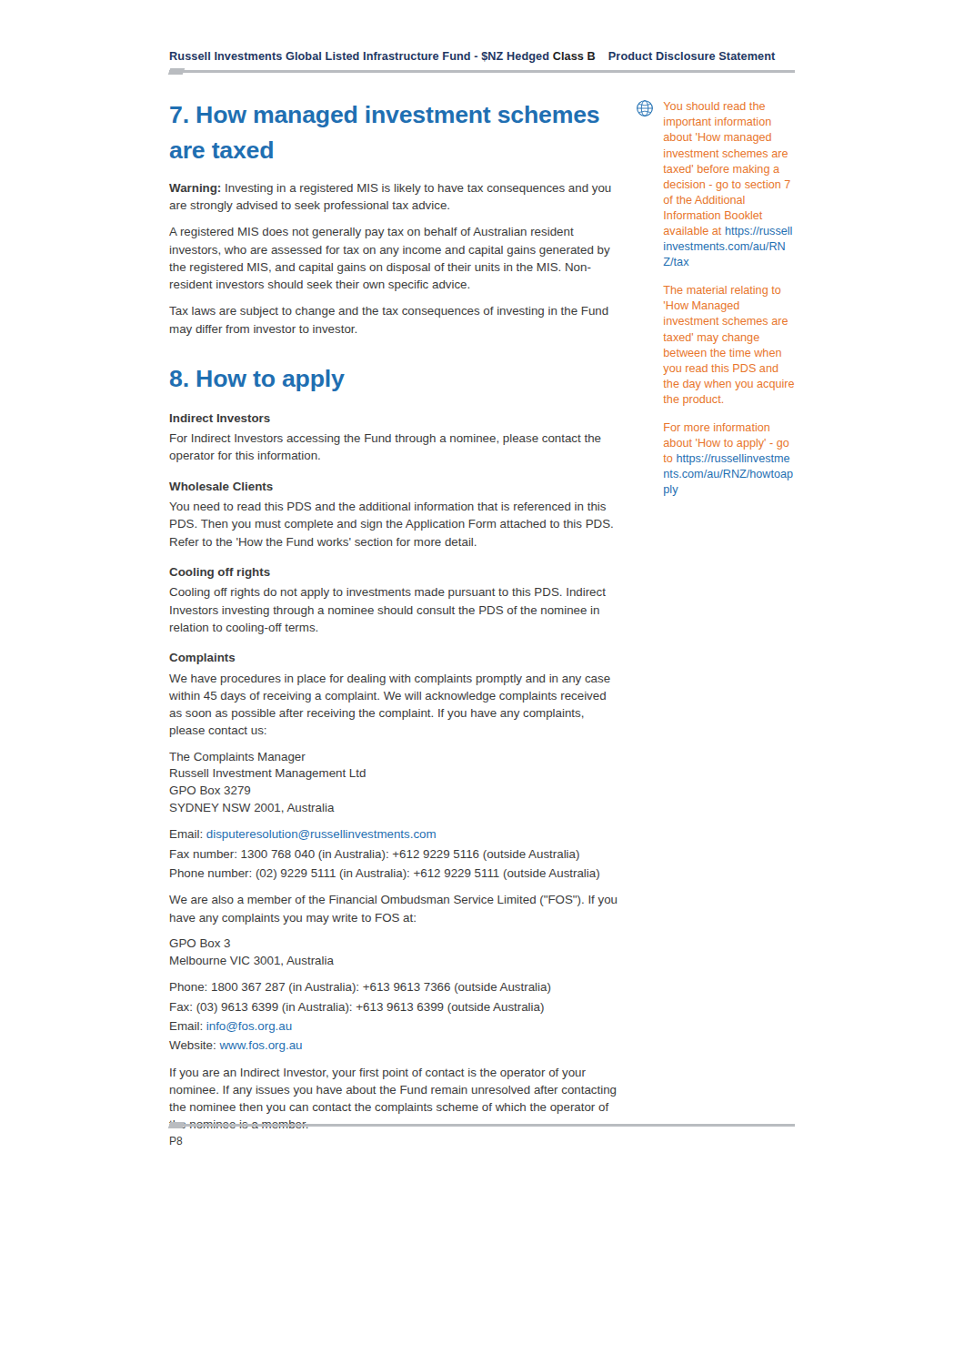Russell Investments Global Listed Infrastructure Fund - $NZ Hedged Class B Product Disclosure Statement
7. How managed investment schemes are taxed
Warning: Investing in a registered MIS is likely to have tax consequences and you are strongly advised to seek professional tax advice.
A registered MIS does not generally pay tax on behalf of Australian resident investors, who are assessed for tax on any income and capital gains generated by the registered MIS, and capital gains on disposal of their units in the MIS. Non-resident investors should seek their own specific advice.
Tax laws are subject to change and the tax consequences of investing in the Fund may differ from investor to investor.
8. How to apply
Indirect Investors
For Indirect Investors accessing the Fund through a nominee, please contact the operator for this information.
Wholesale Clients
You need to read this PDS and the additional information that is referenced in this PDS. Then you must complete and sign the Application Form attached to this PDS. Refer to the 'How the Fund works' section for more detail.
Cooling off rights
Cooling off rights do not apply to investments made pursuant to this PDS. Indirect Investors investing through a nominee should consult the PDS of the nominee in relation to cooling-off terms.
Complaints
We have procedures in place for dealing with complaints promptly and in any case within 45 days of receiving a complaint. We will acknowledge complaints received as soon as possible after receiving the complaint. If you have any complaints, please contact us:
The Complaints Manager
Russell Investment Management Ltd
GPO Box 3279
SYDNEY NSW 2001, Australia
Email: disputeresolution@russellinvestments.com
Fax number: 1300 768 040 (in Australia): +612 9229 5116 (outside Australia)
Phone number: (02) 9229 5111 (in Australia): +612 9229 5111 (outside Australia)
We are also a member of the Financial Ombudsman Service Limited ("FOS"). If you have any complaints you may write to FOS at:
GPO Box 3
Melbourne VIC 3001, Australia
Phone: 1800 367 287 (in Australia): +613 9613 7366 (outside Australia)
Fax: (03) 9613 6399 (in Australia): +613 9613 6399 (outside Australia)
Email: info@fos.org.au
Website: www.fos.org.au
If you are an Indirect Investor, your first point of contact is the operator of your nominee. If any issues you have about the Fund remain unresolved after contacting the nominee then you can contact the complaints scheme of which the operator of the nominee is a member.
You should read the important information about 'How managed investment schemes are taxed' before making a decision - go to section 7 of the Additional Information Booklet available at https://russellinvestments.com/au/RNZ/tax
The material relating to 'How Managed investment schemes are taxed' may change between the time when you read this PDS and the day when you acquire the product.
For more information about 'How to apply' - go to https://russellinvestments.com/au/RNZ/howtoapply
P8